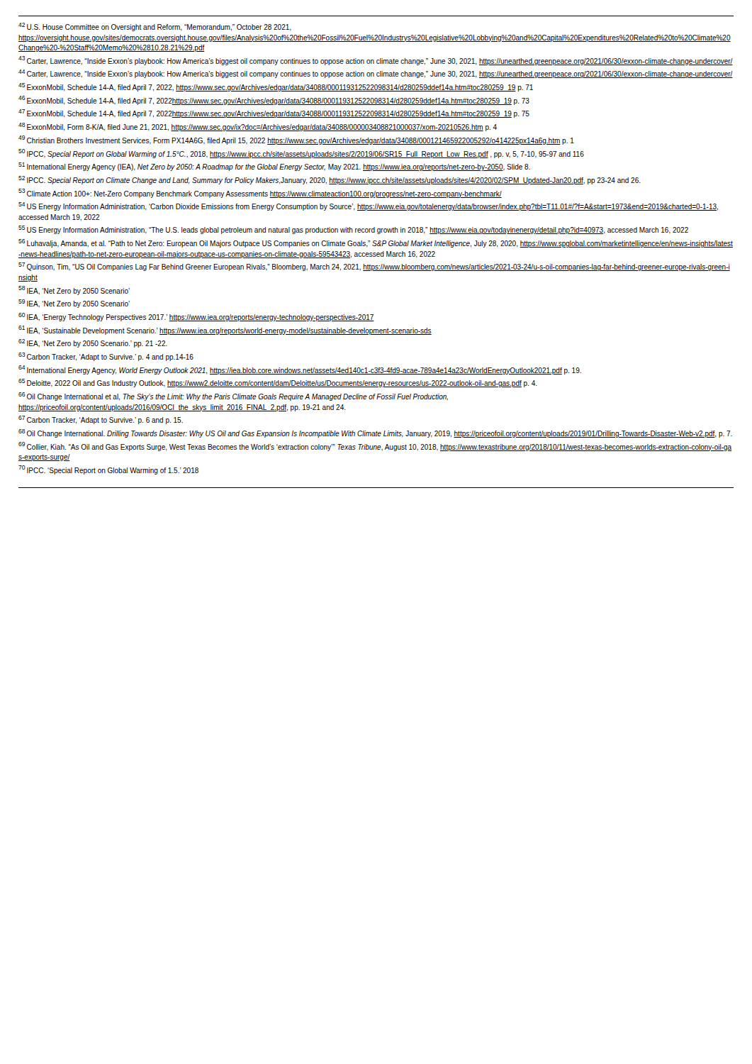42U.S. House Committee on Oversight and Reform, “Memorandum,” October 28 2021,
https://oversight.house.gov/sites/democrats.oversight.house.gov/files/Analysis%20of%20the%20Fossil%20Fuel%20Industrys%20Legislative%20Lobbying%20and%20Capital%20Expenditures%20Related%20to%20Climate%20Change%20-%20Staff%20Memo%20%2810.28.21%29.pdf
43Carter, Lawrence, “Inside Exxon’s playbook: How America’s biggest oil company continues to oppose action on climate change,” June 30, 2021, https://unearthed.greenpeace.org/2021/06/30/exxon-climate-change-undercover/
44Carter, Lawrence, “Inside Exxon’s playbook: How America’s biggest oil company continues to oppose action on climate change,” June 30, 2021, https://unearthed.greenpeace.org/2021/06/30/exxon-climate-change-undercover/
45ExxonMobil, Schedule 14-A, filed April 7, 2022, https://www.sec.gov/Archives/edgar/data/34088/000119312522098314/d280259ddef14a.htm#toc280259_19 p. 71
46ExxonMobil, Schedule 14-A, filed April 7, 2022https://www.sec.gov/Archives/edgar/data/34088/000119312522098314/d280259ddef14a.htm#toc280259_19 p. 73
47ExxonMobil, Schedule 14-A, filed April 7, 2022https://www.sec.gov/Archives/edgar/data/34088/000119312522098314/d280259ddef14a.htm#toc280259_19 p. 75
48ExxonMobil, Form 8-K/A, filed June 21, 2021, https://www.sec.gov/ix?doc=/Archives/edgar/data/34088/000003408821000037/xom-20210526.htm p. 4
49Christian Brothers Investment Services, Form PX14A6G, filed April 15, 2022 https://www.sec.gov/Archives/edgar/data/34088/000121465922005292/o414225px14a6g.htm p. 1
50IPCC, Special Report on Global Warming of 1.5°C., 2018, https://www.ipcc.ch/site/assets/uploads/sites/2/2019/06/SR15_Full_Report_Low_Res.pdf , pp. v, 5, 7-10, 95-97 and 116
51International Energy Agency (IEA), Net Zero by 2050: A Roadmap for the Global Energy Sector, May 2021. https://www.iea.org/reports/net-zero-by-2050, Slide 8.
52IPCC. Special Report on Climate Change and Land, Summary for Policy Makers,January, 2020, https://www.ipcc.ch/site/assets/uploads/sites/4/2020/02/SPM_Updated-Jan20.pdf, pp 23-24 and 26.
53Climate Action 100+: Net-Zero Company Benchmark Company Assessments https://www.climateaction100.org/progress/net-zero-company-benchmark/
54US Energy Information Administration, ‘Carbon Dioxide Emissions from Energy Consumption by Source’, https://www.eia.gov/totalenergy/data/browser/index.php?tbl=T11.01#/?f=A&start=1973&end=2019&charted=0-1-13, accessed March 19, 2022
55US Energy Information Administration, “The U.S. leads global petroleum and natural gas production with record growth in 2018,” https://www.eia.gov/todayinenergy/detail.php?id=40973, accessed March 16, 2022
56Luhavalja, Amanda, et al. “Path to Net Zero: European Oil Majors Outpace US Companies on Climate Goals,” S&P Global Market Intelligence, July 28, 2020, https://www.spglobal.com/marketintelligence/en/news-insights/latest-news-headlines/path-to-net-zero-european-oil-majors-outpace-us-companies-on-climate-goals-59543423, accessed March 16, 2022
57Quinson, Tim, “US Oil Companies Lag Far Behind Greener European Rivals,” Bloomberg, March 24, 2021, https://www.bloomberg.com/news/articles/2021-03-24/u-s-oil-companies-lag-far-behind-greener-europe-rivals-green-insight
58IEA, ‘Net Zero by 2050 Scenario’
59IEA, ‘Net Zero by 2050 Scenario’
60IEA, ‘Energy Technology Perspectives 2017.’ https://www.iea.org/reports/energy-technology-perspectives-2017
61IEA, ‘Sustainable Development Scenario.’ https://www.iea.org/reports/world-energy-model/sustainable-development-scenario-sds
62IEA, ‘Net Zero by 2050 Scenario.’ pp. 21 -22.
63Carbon Tracker, ‘Adapt to Survive.’ p. 4 and pp.14-16
64International Energy Agency, World Energy Outlook 2021, https://iea.blob.core.windows.net/assets/4ed140c1-c3f3-4fd9-acae-789a4e14a23c/WorldEnergyOutlook2021.pdf p. 19.
65Deloitte, 2022 Oil and Gas Industry Outlook, https://www2.deloitte.com/content/dam/Deloitte/us/Documents/energy-resources/us-2022-outlook-oil-and-gas.pdf p. 4.
66Oil Change International et al, The Sky’s the Limit: Why the Paris Climate Goals Require A Managed Decline of Fossil Fuel Production,
https://priceofoil.org/content/uploads/2016/09/OCI_the_skys_limit_2016_FINAL_2.pdf, pp. 19-21 and 24.
67Carbon Tracker, ‘Adapt to Survive.’ p. 6 and p. 15.
68Oil Change International. Drilling Towards Disaster: Why US Oil and Gas Expansion Is Incompatible With Climate Limits, January, 2019, https://priceofoil.org/content/uploads/2019/01/Drilling-Towards-Disaster-Web-v2.pdf, p. 7.
69Collier, Kiah. “As Oil and Gas Exports Surge, West Texas Becomes the World’s ‘extraction colony’” Texas Tribune, August 10, 2018, https://www.texastribune.org/2018/10/11/west-texas-becomes-worlds-extraction-colony-oil-gas-exports-surge/
70IPCC. ‘Special Report on Global Warming of 1.5.’ 2018